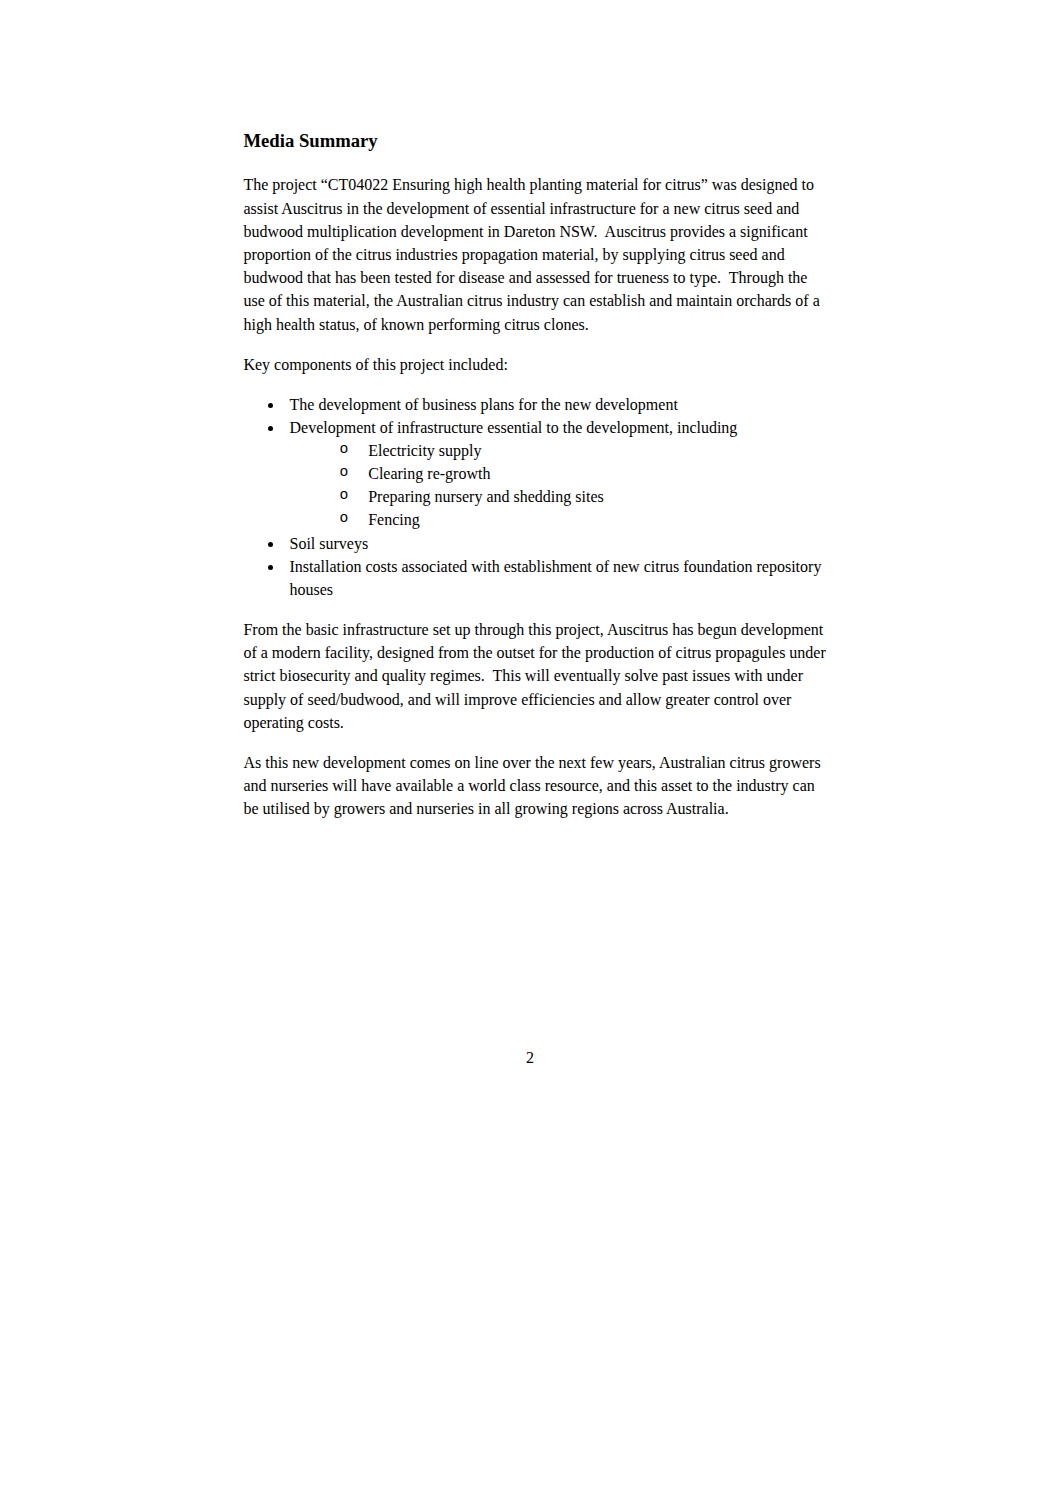Media Summary
The project “CT04022 Ensuring high health planting material for citrus” was designed to assist Auscitrus in the development of essential infrastructure for a new citrus seed and budwood multiplication development in Dareton NSW. Auscitrus provides a significant proportion of the citrus industries propagation material, by supplying citrus seed and budwood that has been tested for disease and assessed for trueness to type. Through the use of this material, the Australian citrus industry can establish and maintain orchards of a high health status, of known performing citrus clones.
Key components of this project included:
The development of business plans for the new development
Development of infrastructure essential to the development, including
Electricity supply
Clearing re-growth
Preparing nursery and shedding sites
Fencing
Soil surveys
Installation costs associated with establishment of new citrus foundation repository houses
From the basic infrastructure set up through this project, Auscitrus has begun development of a modern facility, designed from the outset for the production of citrus propagules under strict biosecurity and quality regimes. This will eventually solve past issues with under supply of seed/budwood, and will improve efficiencies and allow greater control over operating costs.
As this new development comes on line over the next few years, Australian citrus growers and nurseries will have available a world class resource, and this asset to the industry can be utilised by growers and nurseries in all growing regions across Australia.
2